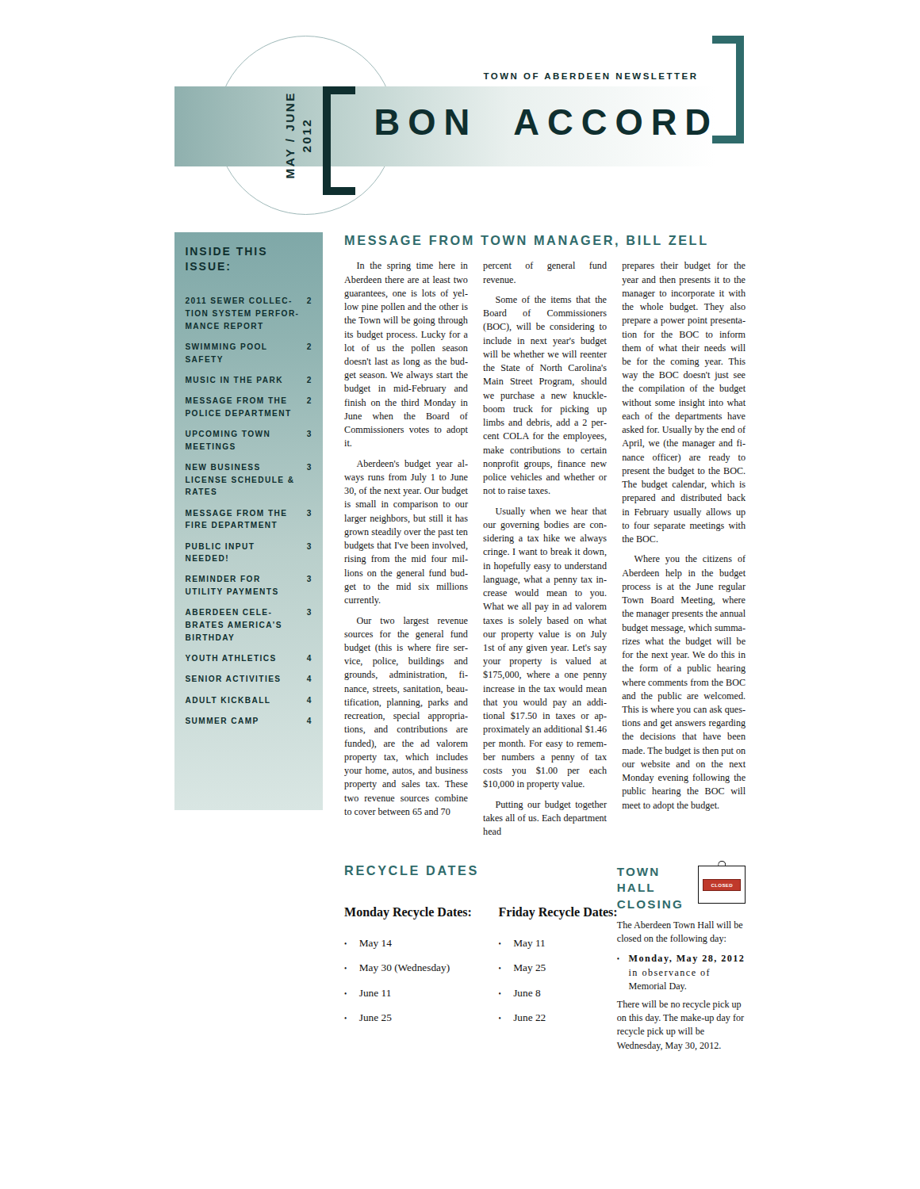MAY / JUNE
2012
TOWN OF ABERDEEN NEWSLETTER
BON ACCORD
INSIDE THIS
ISSUE:
2011 SEWER COLLEC-
TION SYSTEM PERFOR-
MANCE REPORT 2
SWIMMING POOL
SAFETY 2
MUSIC IN THE PARK 2
MESSAGE FROM THE
POLICE DEPARTMENT 2
UPCOMING TOWN
MEETINGS 3
NEW BUSINESS
LICENSE SCHEDULE &
RATES 3
MESSAGE FROM THE
FIRE DEPARTMENT 3
PUBLIC INPUT
NEEDED!3
REMINDER FOR
UTILITY PAYMENTS 3
ABERDEEN CELE-
BRATES AMERICA'S
BIRTHDAY 3
YOUTH ATHLETICS 4
SENIOR ACTIVITIES 4
ADULT KICKBALL 4
SUMMER CAMP 4
MESSAGE FROM TOWN MANAGER, BILL ZELL
In the spring time here in Aberdeen there are at least two guarantees, one is lots of yellow pine pollen and the other is the Town will be going through its budget process. Lucky for a lot of us the pollen season doesn't last as long as the budget season. We always start the budget in mid-February and finish on the third Monday in June when the Board of Commissioners votes to adopt it.
Aberdeen's budget year always runs from July 1 to June 30, of the next year. Our budget is small in comparison to our larger neighbors, but still it has grown steadily over the past ten budgets that I've been involved, rising from the mid four millions on the general fund budget to the mid six millions currently.
Our two largest revenue sources for the general fund budget (this is where fire service, police, buildings and grounds, administration, finance, streets, sanitation, beautification, planning, parks and recreation, special appropriations, and contributions are funded), are the ad valorem property tax, which includes your home, autos, and business property and sales tax. These two revenue sources combine to cover between 65 and 70
percent of general fund revenue.
Some of the items that the Board of Commissioners (BOC), will be considering to include in next year's budget will be whether we will reenter the State of North Carolina's Main Street Program, should we purchase a new knuckleboom truck for picking up limbs and debris, add a 2 percent COLA for the employees, make contributions to certain nonprofit groups, finance new police vehicles and whether or not to raise taxes.
Usually when we hear that our governing bodies are considering a tax hike we always cringe. I want to break it down, in hopefully easy to understand language, what a penny tax increase would mean to you. What we all pay in ad valorem taxes is solely based on what our property value is on July 1st of any given year. Let's say your property is valued at $175,000, where a one penny increase in the tax would mean that you would pay an additional $17.50 in taxes or approximately an additional $1.46 per month. For easy to remember numbers a penny of tax costs you $1.00 per each $10,000 in property value.
Putting our budget together takes all of us. Each department head
prepares their budget for the year and then presents it to the manager to incorporate it with the whole budget. They also prepare a power point presentation for the BOC to inform them of what their needs will be for the coming year. This way the BOC doesn't just see the compilation of the budget without some insight into what each of the departments have asked for. Usually by the end of April, we (the manager and finance officer) are ready to present the budget to the BOC. The budget calendar, which is prepared and distributed back in February usually allows up to four separate meetings with the BOC.
Where you the citizens of Aberdeen help in the budget process is at the June regular Town Board Meeting, where the manager presents the annual budget message, which summarizes what the budget will be for the next year. We do this in the form of a public hearing where comments from the BOC and the public are welcomed. This is where you can ask questions and get answers regarding the decisions that have been made. The budget is then put on our website and on the next Monday evening following the public hearing the BOC will meet to adopt the budget.
RECYCLE DATES
Monday Recycle Dates:
May 14
May 30 (Wednesday)
June 11
June 25
Friday Recycle Dates:
May 11
May 25
June 8
June 22
TOWN HALL
CLOSING
CLOSED
The Aberdeen Town Hall will be closed on the following day:
Monday, May 28, 2012 in observance of Memorial Day.
There will be no recycle pick up on this day. The make-up day for recycle pick up will be Wednesday, May 30, 2012.